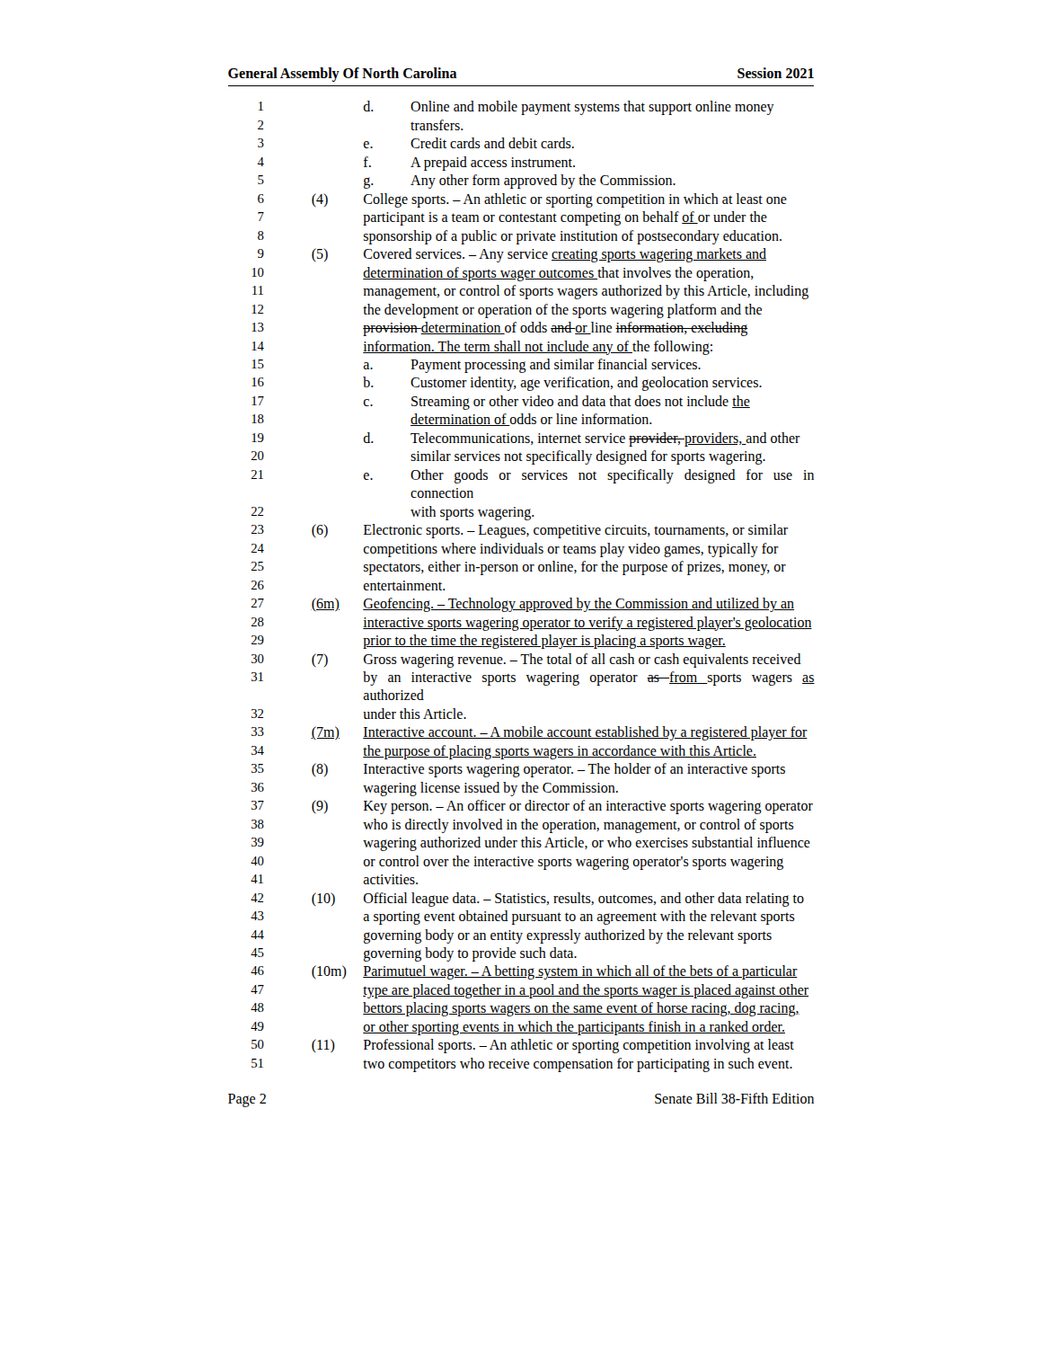General Assembly Of North Carolina
Session 2021
| 1 | d. Online and mobile payment systems that support online money |
| 2 | transfers. |
| 3 | e. Credit cards and debit cards. |
| 4 | f. A prepaid access instrument. |
| 5 | g. Any other form approved by the Commission. |
| 6 | (4) College sports. – An athletic or sporting competition in which at least one |
| 7 | participant is a team or contestant competing on behalf of or under the |
| 8 | sponsorship of a public or private institution of postsecondary education. |
| 9 | (5) Covered services. – Any service creating sports wagering markets and |
| 10 | determination of sports wager outcomes that involves the operation, |
| 11 | management, or control of sports wagers authorized by this Article, including |
| 12 | the development or operation of the sports wagering platform and the |
| 13 | provision determination of odds and or line information, excluding |
| 14 | information. The term shall not include any of the following: |
| 15 | a. Payment processing and similar financial services. |
| 16 | b. Customer identity, age verification, and geolocation services. |
| 17 | c. Streaming or other video and data that does not include the |
| 18 | determination of odds or line information. |
| 19 | d. Telecommunications, internet service provider, providers, and other |
| 20 | similar services not specifically designed for sports wagering. |
| 21 | e. Other goods or services not specifically designed for use in connection |
| 22 | with sports wagering. |
| 23 | (6) Electronic sports. – Leagues, competitive circuits, tournaments, or similar |
| 24 | competitions where individuals or teams play video games, typically for |
| 25 | spectators, either in-person or online, for the purpose of prizes, money, or |
| 26 | entertainment. |
| 27 | (6m) Geofencing. – Technology approved by the Commission and utilized by an |
| 28 | interactive sports wagering operator to verify a registered player's geolocation |
| 29 | prior to the time the registered player is placing a sports wager. |
| 30 | (7) Gross wagering revenue. – The total of all cash or cash equivalents received |
| 31 | by an interactive sports wagering operator as from sports wagers as authorized |
| 32 | under this Article. |
| 33 | (7m) Interactive account. – A mobile account established by a registered player for |
| 34 | the purpose of placing sports wagers in accordance with this Article. |
| 35 | (8) Interactive sports wagering operator. – The holder of an interactive sports |
| 36 | wagering license issued by the Commission. |
| 37 | (9) Key person. – An officer or director of an interactive sports wagering operator |
| 38 | who is directly involved in the operation, management, or control of sports |
| 39 | wagering authorized under this Article, or who exercises substantial influence |
| 40 | or control over the interactive sports wagering operator's sports wagering |
| 41 | activities. |
| 42 | (10) Official league data. – Statistics, results, outcomes, and other data relating to |
| 43 | a sporting event obtained pursuant to an agreement with the relevant sports |
| 44 | governing body or an entity expressly authorized by the relevant sports |
| 45 | governing body to provide such data. |
| 46 | (10m) Parimutuel wager. – A betting system in which all of the bets of a particular |
| 47 | type are placed together in a pool and the sports wager is placed against other |
| 48 | bettors placing sports wagers on the same event of horse racing, dog racing, |
| 49 | or other sporting events in which the participants finish in a ranked order. |
| 50 | (11) Professional sports. – An athletic or sporting competition involving at least |
| 51 | two competitors who receive compensation for participating in such event. |
Page 2
Senate Bill 38-Fifth Edition